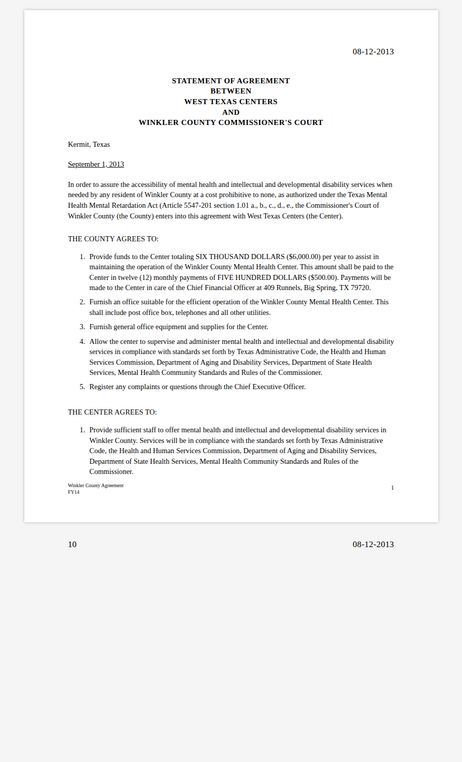08-12-2013
Statement of Agreement
Between
West Texas Centers
and
Winkler County Commissioner's Court
Kermit, Texas
September 1, 2013
In order to assure the accessibility of mental health and intellectual and developmental disability services when needed by any resident of Winkler County at a cost prohibitive to none, as authorized under the Texas Mental Health Mental Retardation Act (Article 5547-201 section 1.01 a., b., c., d., e., the Commissioner's Court of Winkler County (the County) enters into this agreement with West Texas Centers (the Center).
The County Agrees To:
Provide funds to the Center totaling SIX THOUSAND DOLLARS ($6,000.00) per year to assist in maintaining the operation of the Winkler County Mental Health Center. This amount shall be paid to the Center in twelve (12) monthly payments of FIVE HUNDRED DOLLARS ($500.00). Payments will be made to the Center in care of the Chief Financial Officer at 409 Runnels, Big Spring, TX 79720.
Furnish an office suitable for the efficient operation of the Winkler County Mental Health Center. This shall include post office box, telephones and all other utilities.
Furnish general office equipment and supplies for the Center.
Allow the center to supervise and administer mental health and intellectual and developmental disability services in compliance with standards set forth by Texas Administrative Code, the Health and Human Services Commission, Department of Aging and Disability Services, Department of State Health Services, Mental Health Community Standards and Rules of the Commissioner.
Register any complaints or questions through the Chief Executive Officer.
The Center Agrees To:
Provide sufficient staff to offer mental health and intellectual and developmental disability services in Winkler County. Services will be in compliance with the standards set forth by Texas Administrative Code, the Health and Human Services Commission, Department of Aging and Disability Services, Department of State Health Services, Mental Health Community Standards and Rules of the Commissioner.
Winkler County Agreement
FY14
1
10 08-12-2013